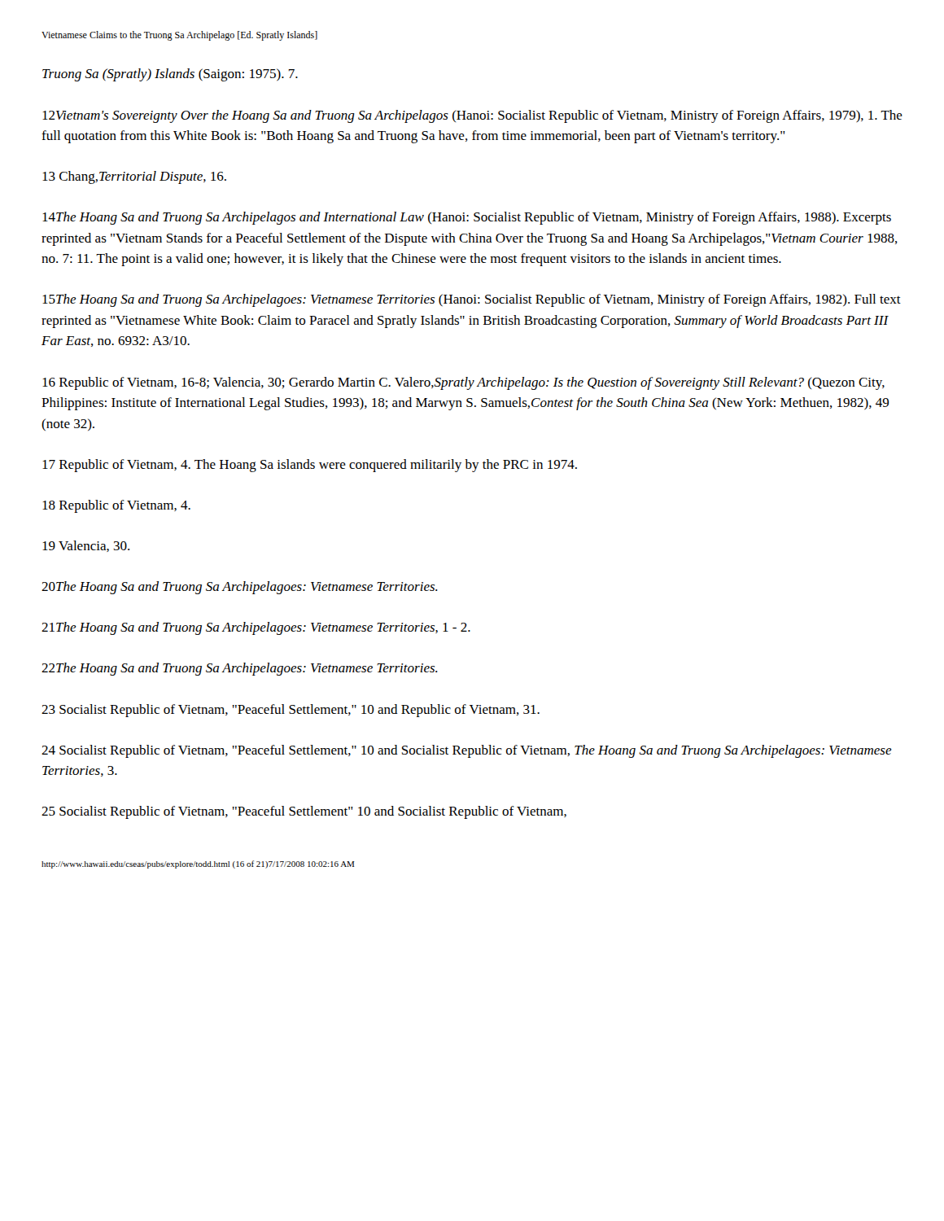Vietnamese Claims to the Truong Sa Archipelago [Ed. Spratly Islands]
Truong Sa (Spratly) Islands (Saigon: 1975). 7.
12Vietnam's Sovereignty Over the Hoang Sa and Truong Sa Archipelagos (Hanoi: Socialist Republic of Vietnam, Ministry of Foreign Affairs, 1979), 1. The full quotation from this White Book is: "Both Hoang Sa and Truong Sa have, from time immemorial, been part of Vietnam's territory."
13 Chang,Territorial Dispute, 16.
14The Hoang Sa and Truong Sa Archipelagos and International Law (Hanoi: Socialist Republic of Vietnam, Ministry of Foreign Affairs, 1988). Excerpts reprinted as "Vietnam Stands for a Peaceful Settlement of the Dispute with China Over the Truong Sa and Hoang Sa Archipelagos,"Vietnam Courier 1988, no. 7: 11. The point is a valid one; however, it is likely that the Chinese were the most frequent visitors to the islands in ancient times.
15The Hoang Sa and Truong Sa Archipelagoes: Vietnamese Territories (Hanoi: Socialist Republic of Vietnam, Ministry of Foreign Affairs, 1982). Full text reprinted as "Vietnamese White Book: Claim to Paracel and Spratly Islands" in British Broadcasting Corporation, Summary of World Broadcasts Part III Far East, no. 6932: A3/10.
16 Republic of Vietnam, 16-8; Valencia, 30; Gerardo Martin C. Valero,Spratly Archipelago: Is the Question of Sovereignty Still Relevant? (Quezon City, Philippines: Institute of International Legal Studies, 1993), 18; and Marwyn S. Samuels,Contest for the South China Sea (New York: Methuen, 1982), 49 (note 32).
17 Republic of Vietnam, 4. The Hoang Sa islands were conquered militarily by the PRC in 1974.
18 Republic of Vietnam, 4.
19 Valencia, 30.
20The Hoang Sa and Truong Sa Archipelagoes: Vietnamese Territories.
21The Hoang Sa and Truong Sa Archipelagoes: Vietnamese Territories, 1 - 2.
22The Hoang Sa and Truong Sa Archipelagoes: Vietnamese Territories.
23 Socialist Republic of Vietnam, "Peaceful Settlement," 10 and Republic of Vietnam, 31.
24 Socialist Republic of Vietnam, "Peaceful Settlement," 10 and Socialist Republic of Vietnam, The Hoang Sa and Truong Sa Archipelagoes: Vietnamese Territories, 3.
25 Socialist Republic of Vietnam, "Peaceful Settlement" 10 and Socialist Republic of Vietnam,
http://www.hawaii.edu/cseas/pubs/explore/todd.html (16 of 21)7/17/2008 10:02:16 AM